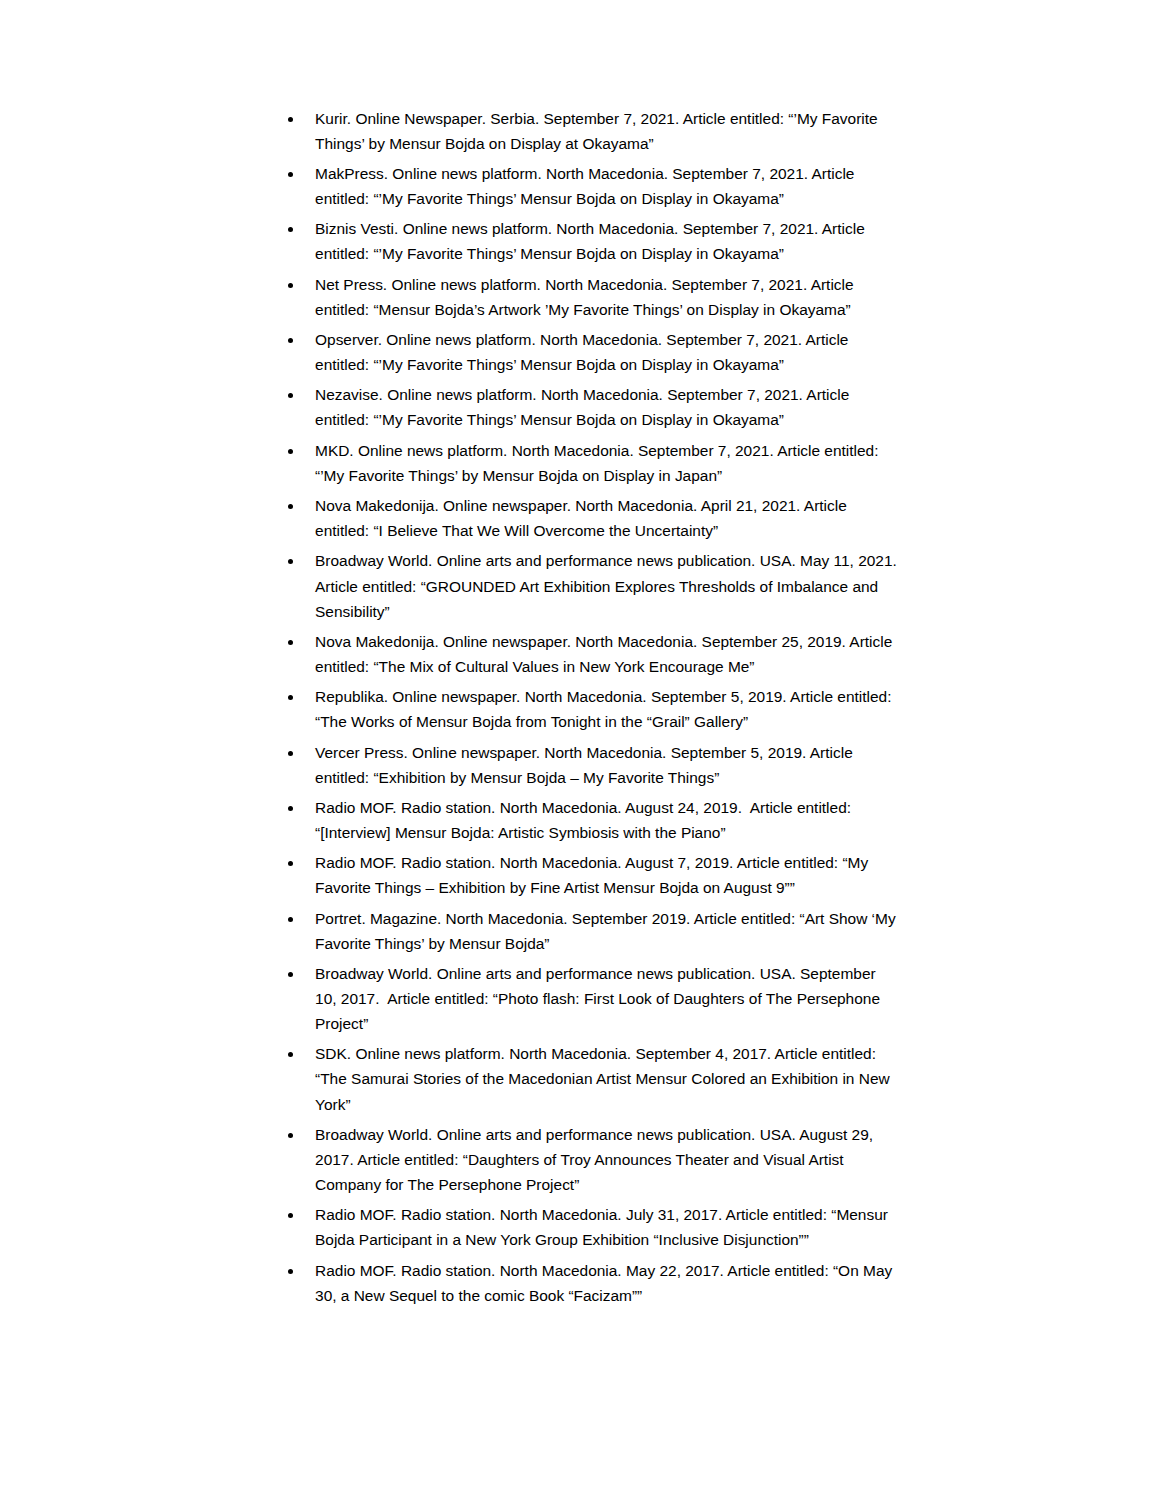Kurir. Online Newspaper. Serbia. September 7, 2021. Article entitled: “’My Favorite Things’ by Mensur Bojda on Display at Okayama”
MakPress. Online news platform. North Macedonia. September 7, 2021. Article entitled: “’My Favorite Things’ Mensur Bojda on Display in Okayama”
Biznis Vesti. Online news platform. North Macedonia. September 7, 2021. Article entitled: “’My Favorite Things’ Mensur Bojda on Display in Okayama”
Net Press. Online news platform. North Macedonia. September 7, 2021. Article entitled: “Mensur Bojda’s Artwork ’My Favorite Things’ on Display in Okayama”
Opserver. Online news platform. North Macedonia. September 7, 2021. Article entitled: “’My Favorite Things’ Mensur Bojda on Display in Okayama”
Nezavise. Online news platform. North Macedonia. September 7, 2021. Article entitled: “’My Favorite Things’ Mensur Bojda on Display in Okayama”
MKD. Online news platform. North Macedonia. September 7, 2021. Article entitled: “’My Favorite Things’ by Mensur Bojda on Display in Japan”
Nova Makedonija. Online newspaper. North Macedonia. April 21, 2021. Article entitled: “I Believe That We Will Overcome the Uncertainty”
Broadway World. Online arts and performance news publication. USA. May 11, 2021. Article entitled: “GROUNDED Art Exhibition Explores Thresholds of Imbalance and Sensibility”
Nova Makedonija. Online newspaper. North Macedonia. September 25, 2019. Article entitled: “The Mix of Cultural Values in New York Encourage Me”
Republika. Online newspaper. North Macedonia. September 5, 2019. Article entitled: “The Works of Mensur Bojda from Tonight in the “Grail” Gallery”
Vercer Press. Online newspaper. North Macedonia. September 5, 2019. Article entitled: “Exhibition by Mensur Bojda – My Favorite Things”
Radio MOF. Radio station. North Macedonia. August 24, 2019. Article entitled: “[Interview] Mensur Bojda: Artistic Symbiosis with the Piano”
Radio MOF. Radio station. North Macedonia. August 7, 2019. Article entitled: “My Favorite Things – Exhibition by Fine Artist Mensur Bojda on August 9””
Portret. Magazine. North Macedonia. September 2019. Article entitled: “Art Show ‘My Favorite Things’ by Mensur Bojda”
Broadway World. Online arts and performance news publication. USA. September 10, 2017. Article entitled: “Photo flash: First Look of Daughters of The Persephone Project”
SDK. Online news platform. North Macedonia. September 4, 2017. Article entitled: “The Samurai Stories of the Macedonian Artist Mensur Colored an Exhibition in New York”
Broadway World. Online arts and performance news publication. USA. August 29, 2017. Article entitled: “Daughters of Troy Announces Theater and Visual Artist Company for The Persephone Project”
Radio MOF. Radio station. North Macedonia. July 31, 2017. Article entitled: “Mensur Bojda Participant in a New York Group Exhibition “Inclusive Disjunction””
Radio MOF. Radio station. North Macedonia. May 22, 2017. Article entitled: “On May 30, a New Sequel to the comic Book “Facizam””